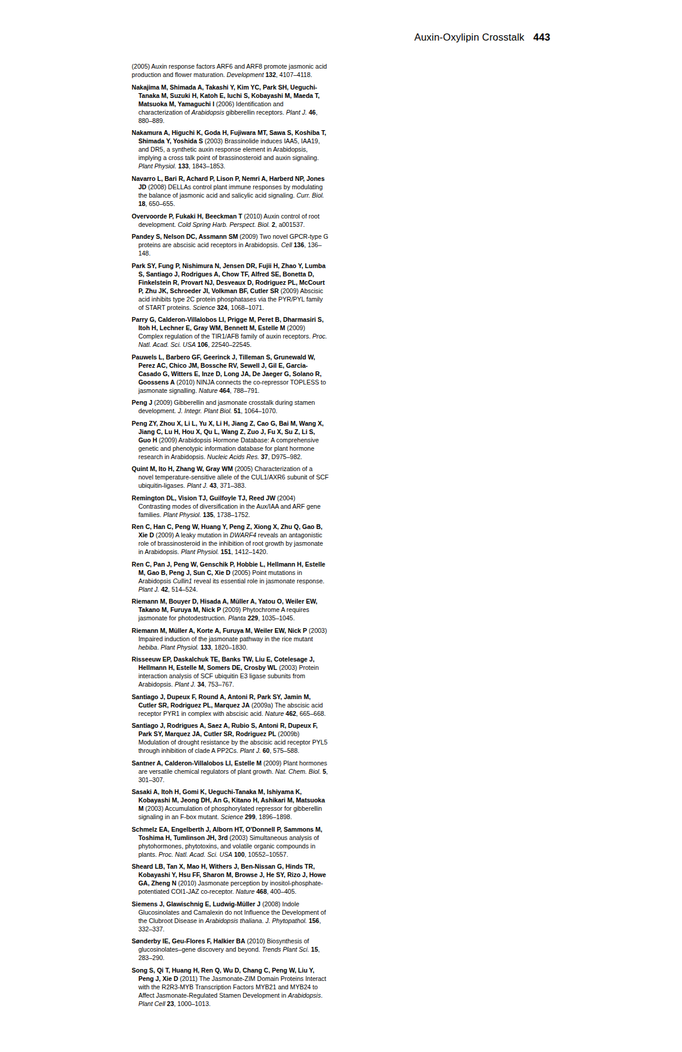Auxin-Oxylipin Crosstalk 443
(2005) Auxin response factors ARF6 and ARF8 promote jasmonic acid production and flower maturation. Development 132, 4107–4118.
Nakajima M, Shimada A, Takashi Y, Kim YC, Park SH, Ueguchi-Tanaka M, Suzuki H, Katoh E, Iuchi S, Kobayashi M, Maeda T, Matsuoka M, Yamaguchi I (2006) Identification and characterization of Arabidopsis gibberellin receptors. Plant J. 46, 880–889.
Nakamura A, Higuchi K, Goda H, Fujiwara MT, Sawa S, Koshiba T, Shimada Y, Yoshida S (2003) Brassinolide induces IAA5, IAA19, and DR5, a synthetic auxin response element in Arabidopsis, implying a cross talk point of brassinosteroid and auxin signaling. Plant Physiol. 133, 1843–1853.
Navarro L, Bari R, Achard P, Lison P, Nemri A, Harberd NP, Jones JD (2008) DELLAs control plant immune responses by modulating the balance of jasmonic acid and salicylic acid signaling. Curr. Biol. 18, 650–655.
Overvoorde P, Fukaki H, Beeckman T (2010) Auxin control of root development. Cold Spring Harb. Perspect. Biol. 2, a001537.
Pandey S, Nelson DC, Assmann SM (2009) Two novel GPCR-type G proteins are abscisic acid receptors in Arabidopsis. Cell 136, 136–148.
Park SY, Fung P, Nishimura N, Jensen DR, Fujii H, Zhao Y, Lumba S, Santiago J, Rodrigues A, Chow TF, Alfred SE, Bonetta D, Finkelstein R, Provart NJ, Desveaux D, Rodriguez PL, McCourt P, Zhu JK, Schroeder JI, Volkman BF, Cutler SR (2009) Abscisic acid inhibits type 2C protein phosphatases via the PYR/PYL family of START proteins. Science 324, 1068–1071.
Parry G, Calderon-Villalobos LI, Prigge M, Peret B, Dharmasiri S, Itoh H, Lechner E, Gray WM, Bennett M, Estelle M (2009) Complex regulation of the TIR1/AFB family of auxin receptors. Proc. Natl. Acad. Sci. USA 106, 22540–22545.
Pauwels L, Barbero GF, Geerinck J, Tilleman S, Grunewald W, Perez AC, Chico JM, Bossche RV, Sewell J, Gil E, Garcia-Casado G, Witters E, Inze D, Long JA, De Jaeger G, Solano R, Goossens A (2010) NINJA connects the co-repressor TOPLESS to jasmonate signalling. Nature 464, 788–791.
Peng J (2009) Gibberellin and jasmonate crosstalk during stamen development. J. Integr. Plant Biol. 51, 1064–1070.
Peng ZY, Zhou X, Li L, Yu X, Li H, Jiang Z, Cao G, Bai M, Wang X, Jiang C, Lu H, Hou X, Qu L, Wang Z, Zuo J, Fu X, Su Z, Li S, Guo H (2009) Arabidopsis Hormone Database: A comprehensive genetic and phenotypic information database for plant hormone research in Arabidopsis. Nucleic Acids Res. 37, D975–982.
Quint M, Ito H, Zhang W, Gray WM (2005) Characterization of a novel temperature-sensitive allele of the CUL1/AXR6 subunit of SCF ubiquitin-ligases. Plant J. 43, 371–383.
Remington DL, Vision TJ, Guilfoyle TJ, Reed JW (2004) Contrasting modes of diversification in the Aux/IAA and ARF gene families. Plant Physiol. 135, 1738–1752.
Ren C, Han C, Peng W, Huang Y, Peng Z, Xiong X, Zhu Q, Gao B, Xie D (2009) A leaky mutation in DWARF4 reveals an antagonistic role of brassinosteroid in the inhibition of root growth by jasmonate in Arabidopsis. Plant Physiol. 151, 1412–1420.
Ren C, Pan J, Peng W, Genschik P, Hobbie L, Hellmann H, Estelle M, Gao B, Peng J, Sun C, Xie D (2005) Point mutations in Arabidopsis Cullin1 reveal its essential role in jasmonate response. Plant J. 42, 514–524.
Riemann M, Bouyer D, Hisada A, Müller A, Yatou O, Weiler EW, Takano M, Furuya M, Nick P (2009) Phytochrome A requires jasmonate for photodestruction. Planta 229, 1035–1045.
Riemann M, Müller A, Korte A, Furuya M, Weiler EW, Nick P (2003) Impaired induction of the jasmonate pathway in the rice mutant hebiba. Plant Physiol. 133, 1820–1830.
Risseeuw EP, Daskalchuk TE, Banks TW, Liu E, Cotelesage J, Hellmann H, Estelle M, Somers DE, Crosby WL (2003) Protein interaction analysis of SCF ubiquitin E3 ligase subunits from Arabidopsis. Plant J. 34, 753–767.
Santiago J, Dupeux F, Round A, Antoni R, Park SY, Jamin M, Cutler SR, Rodriguez PL, Marquez JA (2009a) The abscisic acid receptor PYR1 in complex with abscisic acid. Nature 462, 665–668.
Santiago J, Rodrigues A, Saez A, Rubio S, Antoni R, Dupeux F, Park SY, Marquez JA, Cutler SR, Rodriguez PL (2009b) Modulation of drought resistance by the abscisic acid receptor PYL5 through inhibition of clade A PP2Cs. Plant J. 60, 575–588.
Santner A, Calderon-Villalobos LI, Estelle M (2009) Plant hormones are versatile chemical regulators of plant growth. Nat. Chem. Biol. 5, 301–307.
Sasaki A, Itoh H, Gomi K, Ueguchi-Tanaka M, Ishiyama K, Kobayashi M, Jeong DH, An G, Kitano H, Ashikari M, Matsuoka M (2003) Accumulation of phosphorylated repressor for gibberellin signaling in an F-box mutant. Science 299, 1896–1898.
Schmelz EA, Engelberth J, Alborn HT, O'Donnell P, Sammons M, Toshima H, Tumlinson JH, 3rd (2003) Simultaneous analysis of phytohormones, phytotoxins, and volatile organic compounds in plants. Proc. Natl. Acad. Sci. USA 100, 10552–10557.
Sheard LB, Tan X, Mao H, Withers J, Ben-Nissan G, Hinds TR, Kobayashi Y, Hsu FF, Sharon M, Browse J, He SY, Rizo J, Howe GA, Zheng N (2010) Jasmonate perception by inositol-phosphate-potentiated COI1-JAZ co-receptor. Nature 468, 400–405.
Siemens J, Glawischnig E, Ludwig-Müller J (2008) Indole Glucosinolates and Camalexin do not Influence the Development of the Clubroot Disease in Arabidopsis thaliana. J. Phytopathol. 156, 332–337.
Sønderby IE, Geu-Flores F, Halkier BA (2010) Biosynthesis of glucosinolates–gene discovery and beyond. Trends Plant Sci. 15, 283–290.
Song S, Qi T, Huang H, Ren Q, Wu D, Chang C, Peng W, Liu Y, Peng J, Xie D (2011) The Jasmonate-ZIM Domain Proteins Interact with the R2R3-MYB Transcription Factors MYB21 and MYB24 to Affect Jasmonate-Regulated Stamen Development in Arabidopsis. Plant Cell 23, 1000–1013.